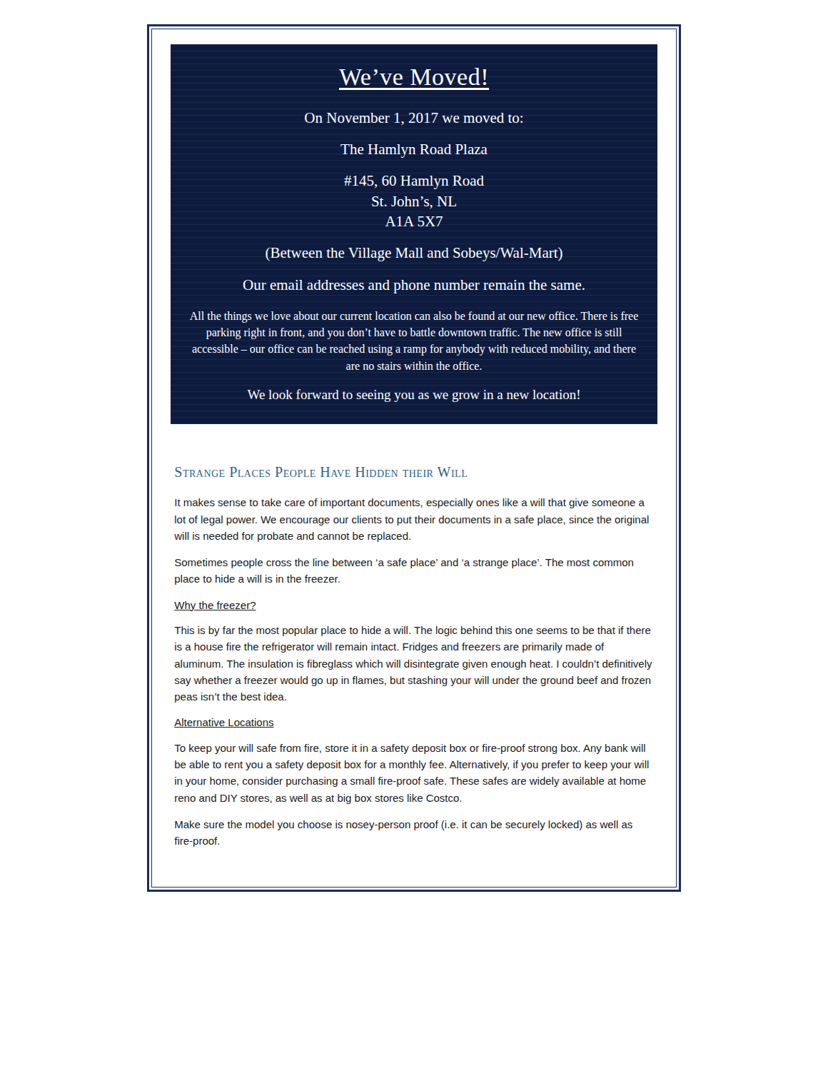We’ve Moved!
On November 1, 2017 we moved to:
The Hamlyn Road Plaza
#145, 60 Hamlyn Road St. John’s, NL A1A 5X7
(Between the Village Mall and Sobeys/Wal-Mart)
Our email addresses and phone number remain the same.
All the things we love about our current location can also be found at our new office. There is free parking right in front, and you don’t have to battle downtown traffic. The new office is still accessible – our office can be reached using a ramp for anybody with reduced mobility, and there are no stairs within the office.
We look forward to seeing you as we grow in a new location!
Strange Places People Have Hidden their Will
It makes sense to take care of important documents, especially ones like a will that give someone a lot of legal power. We encourage our clients to put their documents in a safe place, since the original will is needed for probate and cannot be replaced.
Sometimes people cross the line between ‘a safe place’ and ‘a strange place’. The most common place to hide a will is in the freezer.
Why the freezer?
This is by far the most popular place to hide a will. The logic behind this one seems to be that if there is a house fire the refrigerator will remain intact. Fridges and freezers are primarily made of aluminum. The insulation is fibreglass which will disintegrate given enough heat. I couldn’t definitively say whether a freezer would go up in flames, but stashing your will under the ground beef and frozen peas isn’t the best idea.
Alternative Locations
To keep your will safe from fire, store it in a safety deposit box or fire-proof strong box. Any bank will be able to rent you a safety deposit box for a monthly fee. Alternatively, if you prefer to keep your will in your home, consider purchasing a small fire-proof safe. These safes are widely available at home reno and DIY stores, as well as at big box stores like Costco.
Make sure the model you choose is nosey-person proof (i.e. it can be securely locked) as well as fire-proof.